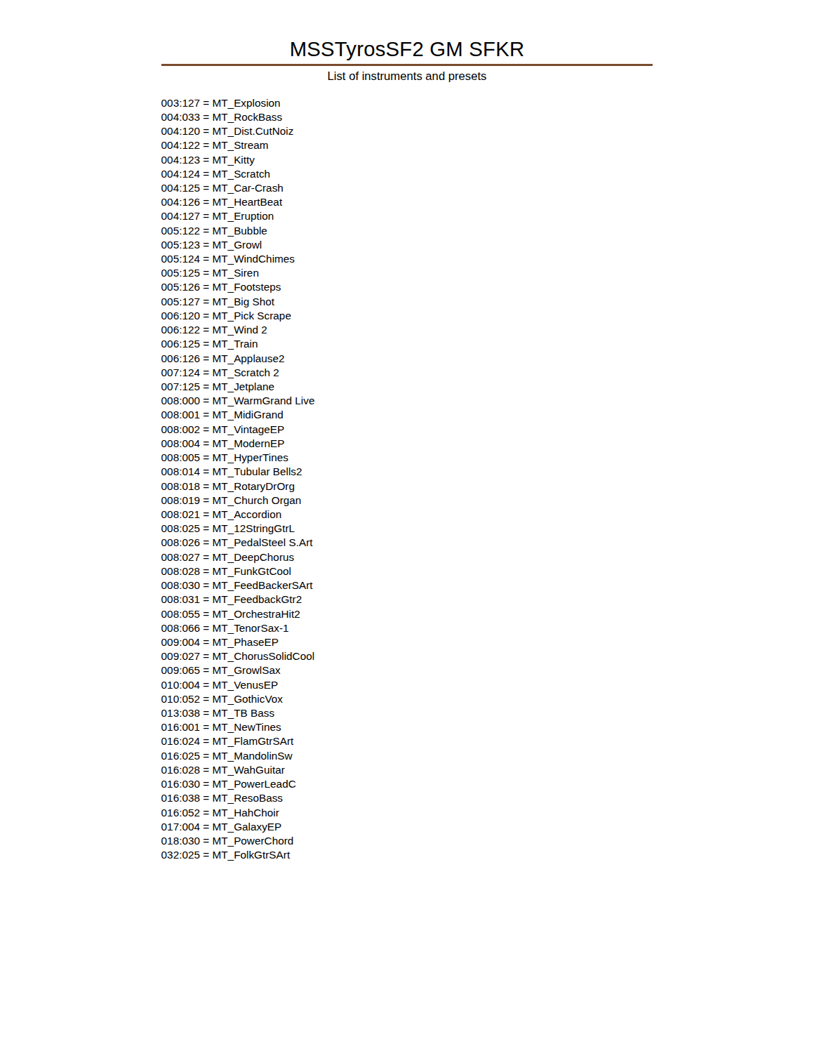MSSTyrosSF2 GM SFKR
List of instruments and presets
003:127 = MT_Explosion
004:033 = MT_RockBass
004:120 = MT_Dist.CutNoiz
004:122 = MT_Stream
004:123 = MT_Kitty
004:124 = MT_Scratch
004:125 = MT_Car-Crash
004:126 = MT_HeartBeat
004:127 = MT_Eruption
005:122 = MT_Bubble
005:123 = MT_Growl
005:124 = MT_WindChimes
005:125 = MT_Siren
005:126 = MT_Footsteps
005:127 = MT_Big Shot
006:120 = MT_Pick Scrape
006:122 = MT_Wind 2
006:125 = MT_Train
006:126 = MT_Applause2
007:124 = MT_Scratch 2
007:125 = MT_Jetplane
008:000 = MT_WarmGrand Live
008:001 = MT_MidiGrand
008:002 = MT_VintageEP
008:004 = MT_ModernEP
008:005 = MT_HyperTines
008:014 = MT_Tubular Bells2
008:018 = MT_RotaryDrOrg
008:019 = MT_Church Organ
008:021 = MT_Accordion
008:025 = MT_12StringGtrL
008:026 = MT_PedalSteel S.Art
008:027 = MT_DeepChorus
008:028 = MT_FunkGtCool
008:030 = MT_FeedBackerSArt
008:031 = MT_FeedbackGtr2
008:055 = MT_OrchestraHit2
008:066 = MT_TenorSax-1
009:004 = MT_PhaseEP
009:027 = MT_ChorusSolidCool
009:065 = MT_GrowlSax
010:004 = MT_VenusEP
010:052 = MT_GothicVox
013:038 = MT_TB Bass
016:001 = MT_NewTines
016:024 = MT_FlamGtrSArt
016:025 = MT_MandolinSw
016:028 = MT_WahGuitar
016:030 = MT_PowerLeadC
016:038 = MT_ResoBass
016:052 = MT_HahChoir
017:004 = MT_GalaxyEP
018:030 = MT_PowerChord
032:025 = MT_FolkGtrSArt